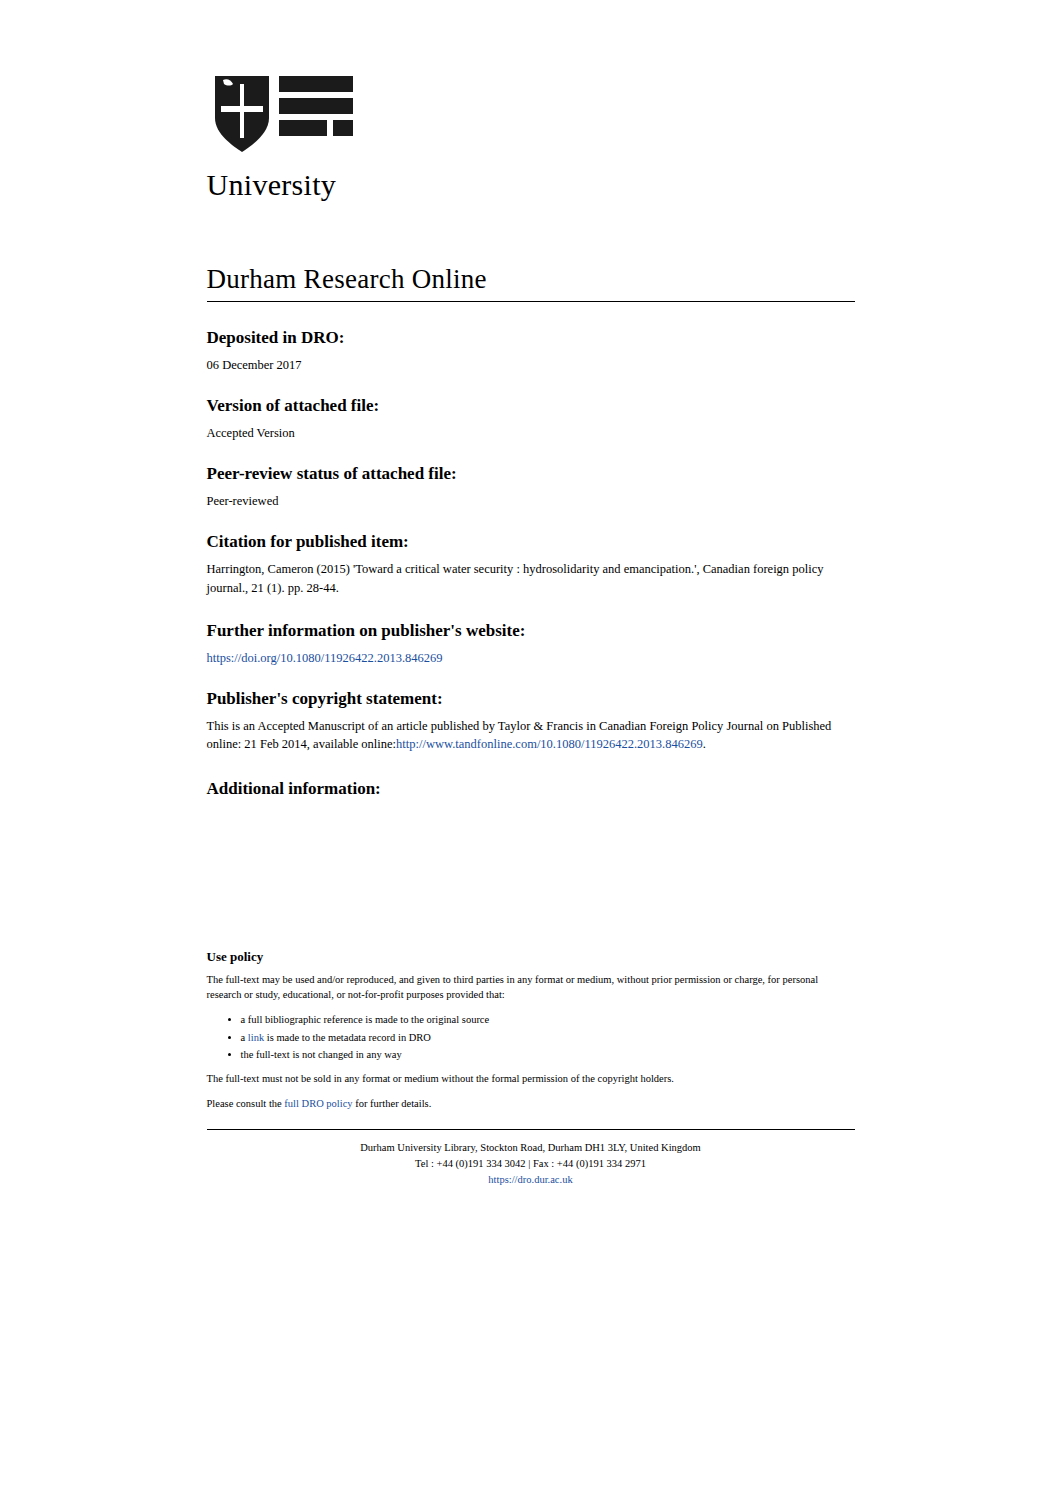University
Durham Research Online
Deposited in DRO:
06 December 2017
Version of attached file:
Accepted Version
Peer-review status of attached file:
Peer-reviewed
Citation for published item:
Harrington, Cameron (2015) 'Toward a critical water security : hydrosolidarity and emancipation.', Canadian foreign policy journal., 21 (1). pp. 28-44.
Further information on publisher's website:
https://doi.org/10.1080/11926422.2013.846269
Publisher's copyright statement:
This is an Accepted Manuscript of an article published by Taylor & Francis in Canadian Foreign Policy Journal on Published online: 21 Feb 2014, available online:http://www.tandfonline.com/10.1080/11926422.2013.846269.
Additional information:
Use policy
The full-text may be used and/or reproduced, and given to third parties in any format or medium, without prior permission or charge, for personal research or study, educational, or not-for-profit purposes provided that:
a full bibliographic reference is made to the original source
a link is made to the metadata record in DRO
the full-text is not changed in any way
The full-text must not be sold in any format or medium without the formal permission of the copyright holders.
Please consult the full DRO policy for further details.
Durham University Library, Stockton Road, Durham DH1 3LY, United Kingdom
Tel : +44 (0)191 334 3042 | Fax : +44 (0)191 334 2971
https://dro.dur.ac.uk